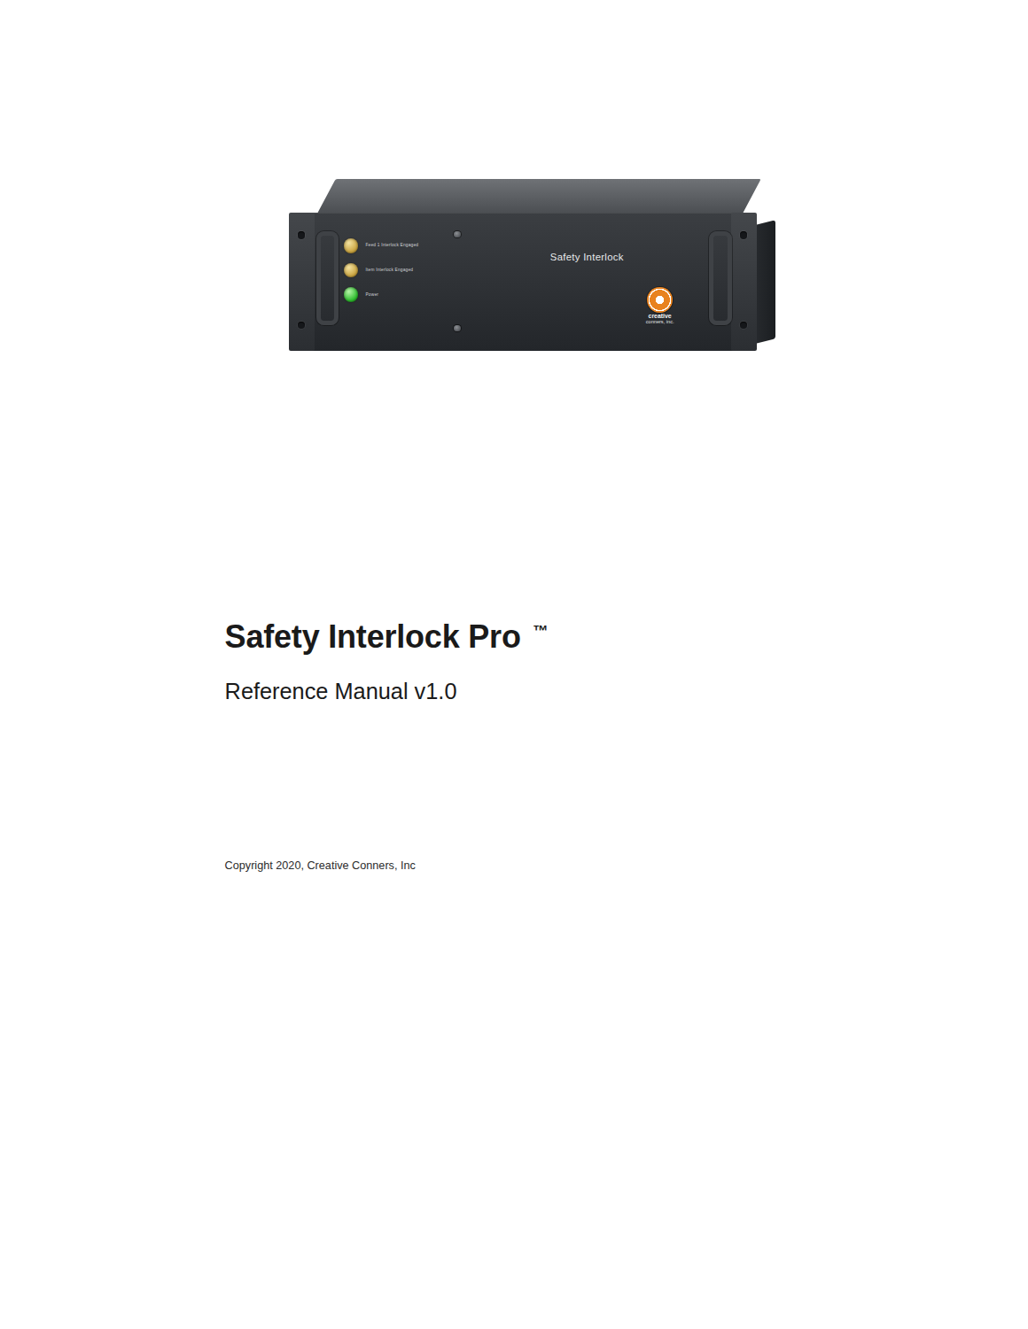Feed 1 Interlock Engaged Item Interlock Engaged Power Safety Interlock
creative
conners, inc.
Safety Interlock Pro ™
Reference Manual v1.0
Copyright 2020, Creative Conners, Inc